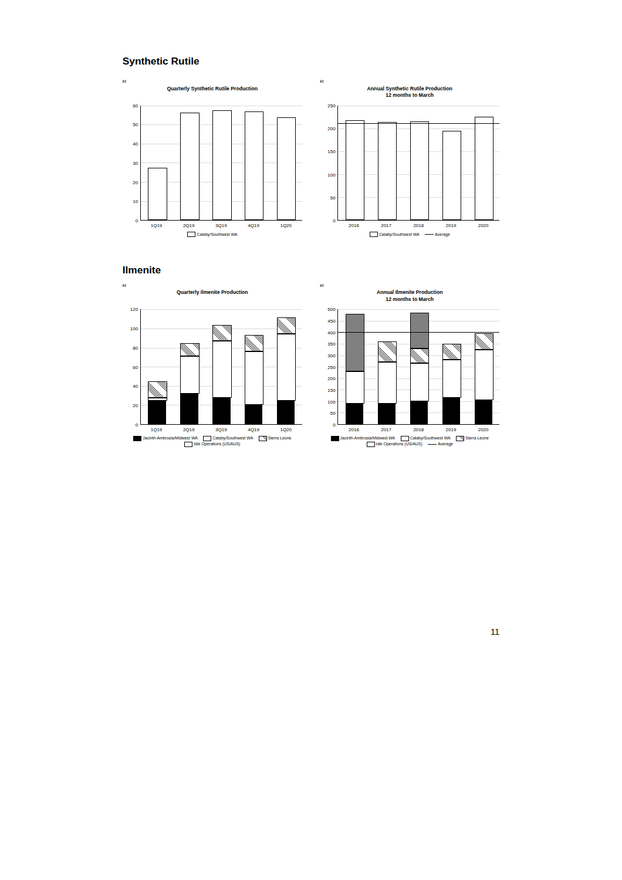Synthetic Rutile
Quarterly Synthetic Rutile Production
kt
60 50 40 30 20 10 0
1Q192Q193Q194Q191Q20
Cataby/Southwest WA
Annual Synthetic Rutile Production
12 months to March
kt
250 200 150 100 50 0
20162017201820192020
Cataby/Southwest WA Average
Ilmenite
Quarterly Ilmenite Production
kt
120 100 80 60 40 20 0
1Q192Q193Q194Q191Q20
Jacinth-Ambrosia/Midwest WA Cataby/Southwest WA Sierra Leone Idle Operations (US/AUS)
Annual Ilmenite Production
12 months to March
kt
500 450 400 350 300 250 200 150 100 50 0
20162017201820192020
Jacinth-Ambrosia/Midwest WA Cataby/Southwest WA Sierra Leone Idle Operations (US/AUS) Average
11